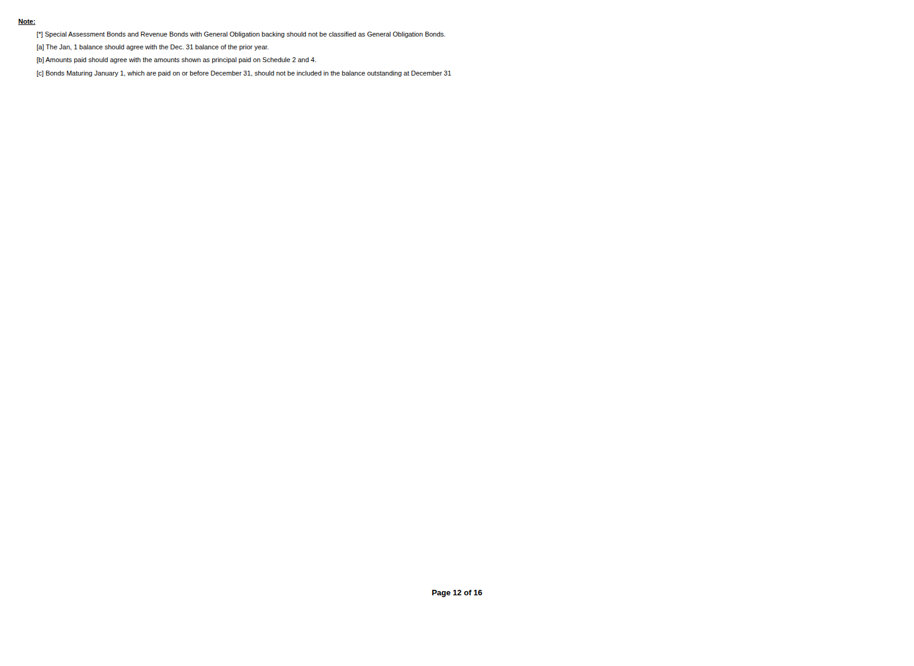Note:
[*] Special Assessment Bonds and Revenue Bonds with General Obligation backing should not be classified as General Obligation Bonds.
[a] The Jan, 1 balance should agree with the Dec. 31 balance of the prior year.
[b] Amounts paid should agree with the amounts shown as principal paid on Schedule 2 and 4.
[c] Bonds Maturing January 1, which are paid on or before December 31, should not be included in the balance outstanding at December 31
Page 12 of 16